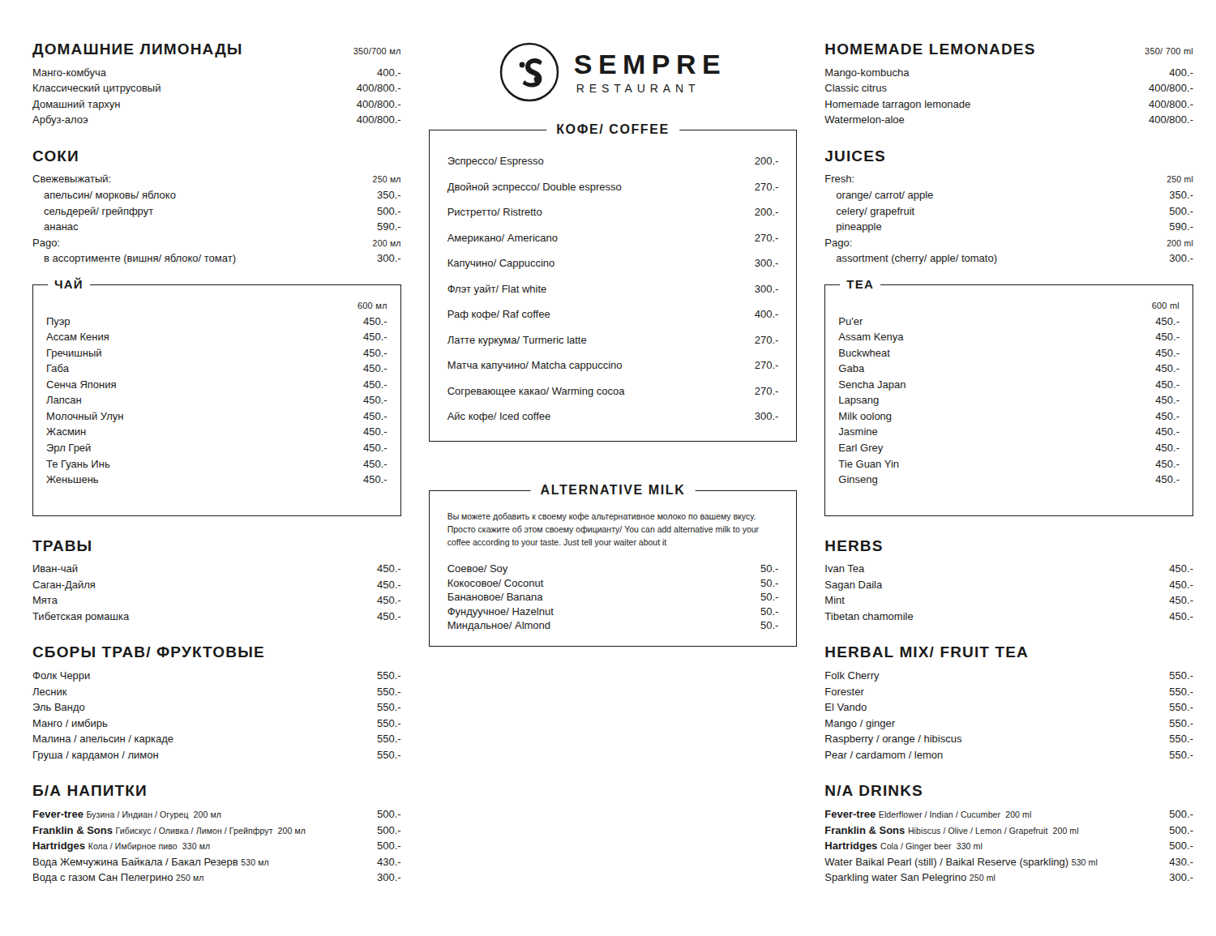Домашние лимонады
350/700 мл
Манго-комбуча 400.-
Классический цитрусовый 400/800.-
Домашний тархун 400/800.-
Арбуз-алоэ 400/800.-
Соки
Свежевыжатый: 250 мл
апельсин/ морковь/ яблоко 350.-
сельдерей/ грейпфрут 500.-
ананас 590.-
Pago: 200 мл
в ассортименте (вишня/ яблоко/ томат) 300.-
Чай
600 мл
Пуэр 450.-
Ассам Кения 450.-
Гречишный 450.-
Габа 450.-
Сенча Япония 450.-
Лапсан 450.-
Молочный Улун 450.-
Жасмин 450.-
Эрл Грей 450.-
Те Гуань Инь 450.-
Женьшень 450.-
Травы
Иван-чай 450.-
Саган-Дайля 450.-
Мята 450.-
Тибетская ромашка 450.-
Сборы трав/ фруктовые
Фолк Черри 550.-
Лесник 550.-
Эль Вандо 550.-
Манго / имбирь 550.-
Малина / апельсин / каркаде 550.-
Груша / кардамон / лимон 550.-
Б/А напитки
Fever-tree Бузина / Индиан / Огурец 200 мл 500.-
Franklin & Sons Гибискус / Оливка / Лимон / Грейпфрут 200 мл 500.-
Hartridges Кола / Имбирное пиво 330 мл 500.-
Вода Жемчужина Байкала / Бакал Резерв 530 мл 430.-
Вода с газом Сан Пелегрино 250 мл 300.-
SEMPRE
RESTAURANT
Кофе/ Coffee
Эспрессо/ Espresso 200.-
Двойной эспрессо/ Double espresso 270.-
Ристретто/ Ristretto 200.-
Американо/ Americano 270.-
Капучино/ Cappuccino 300.-
Флэт уайт/ Flat white 300.-
Раф кофе/ Raf coffee 400.-
Латте куркума/ Turmeric latte 270.-
Матча капучино/ Matcha cappuccino 270.-
Согревающее какао/ Warming cocoa 270.-
Айс кофе/ Iced coffee 300.-
Alternative milk
Вы можете добавить к своему кофе альтернативное молоко по вашему вкусу. Просто скажите об этом своему официанту/ You can add alternative milk to your coffee according to your taste. Just tell your waiter about it
Соевое/ Soy 50.-
Кокосовое/ Coconut 50.-
Банановое/ Banana 50.-
Фундуучное/ Hazelnut 50.-
Миндальное/ Almond 50.-
Homemade lemonades
350/ 700 ml
Mango-kombucha 400.-
Classic citrus 400/800.-
Homemade tarragon lemonade 400/800.-
Watermelon-aloe 400/800.-
Juices
Fresh: 250 ml
orange/ carrot/ apple 350.-
celery/ grapefruit 500.-
pineapple 590.-
Pago: 200 ml
assortment (cherry/ apple/ tomato) 300.-
Tea
600 ml
Pu'er 450.-
Assam Kenya 450.-
Buckwheat 450.-
Gaba 450.-
Sencha Japan 450.-
Lapsang 450.-
Milk oolong 450.-
Jasmine 450.-
Earl Grey 450.-
Tie Guan Yin 450.-
Ginseng 450.-
Herbs
Ivan Tea 450.-
Sagan Daila 450.-
Mint 450.-
Tibetan chamomile 450.-
Herbal mix/ fruit tea
Folk Cherry 550.-
Forester 550.-
El Vando 550.-
Mango / ginger 550.-
Raspberry / orange / hibiscus 550.-
Pear / cardamom / lemon 550.-
N/A drinks
Fever-tree Elderflower / Indian / Cucumber 200 ml 500.-
Franklin & Sons Hibiscus / Olive / Lemon / Grapefruit 200 ml 500.-
Hartridges Cola / Ginger beer 330 ml 500.-
Water Baikal Pearl (still) / Baikal Reserve (sparkling) 530 ml 430.-
Sparkling water San Pelegrino 250 ml 300.-